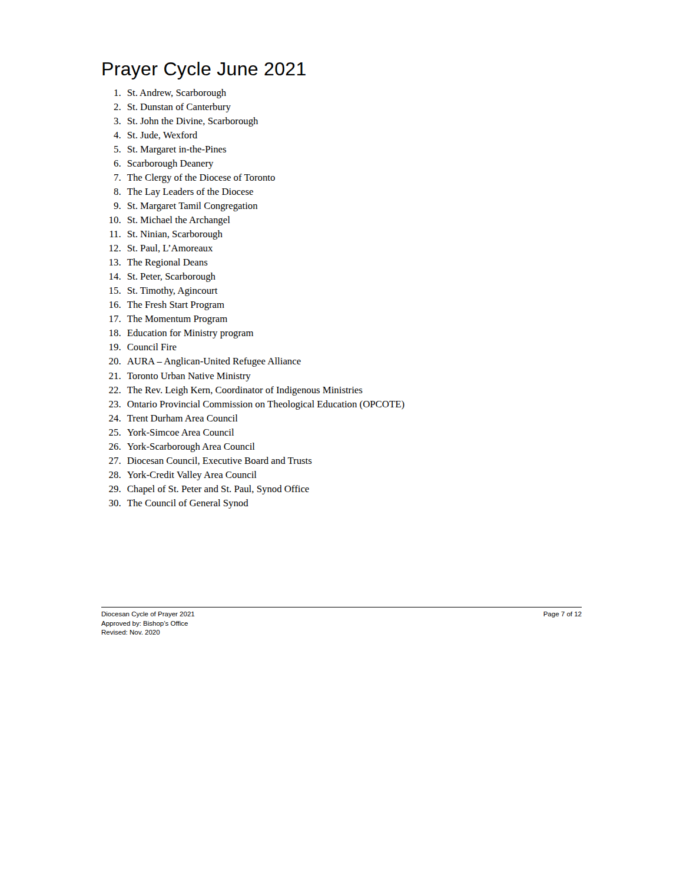Prayer Cycle June 2021
St. Andrew, Scarborough
St. Dunstan of Canterbury
St. John the Divine, Scarborough
St. Jude, Wexford
St. Margaret in-the-Pines
Scarborough Deanery
The Clergy of the Diocese of Toronto
The Lay Leaders of the Diocese
St. Margaret Tamil Congregation
St. Michael the Archangel
St. Ninian, Scarborough
St. Paul, L’Amoreaux
The Regional Deans
St. Peter, Scarborough
St. Timothy, Agincourt
The Fresh Start Program
The Momentum Program
Education for Ministry program
Council Fire
AURA – Anglican-United Refugee Alliance
Toronto Urban Native Ministry
The Rev. Leigh Kern, Coordinator of Indigenous Ministries
Ontario Provincial Commission on Theological Education (OPCOTE)
Trent Durham Area Council
York-Simcoe Area Council
York-Scarborough Area Council
Diocesan Council, Executive Board and Trusts
York-Credit Valley Area Council
Chapel of St. Peter and St. Paul, Synod Office
The Council of General Synod
Diocesan Cycle of Prayer 2021
Approved by: Bishop’s Office
Revised: Nov. 2020
Page 7 of 12